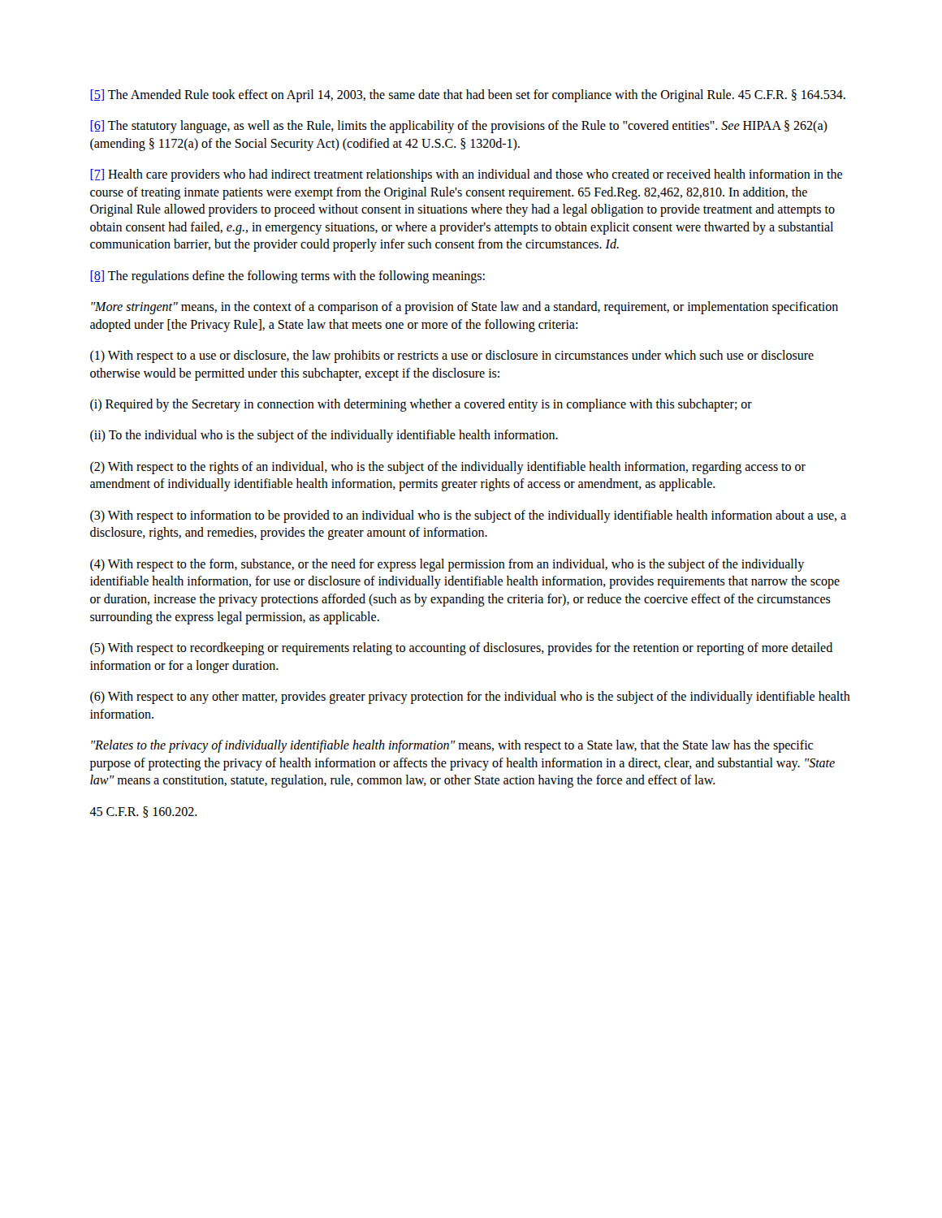[5] The Amended Rule took effect on April 14, 2003, the same date that had been set for compliance with the Original Rule. 45 C.F.R. § 164.534.
[6] The statutory language, as well as the Rule, limits the applicability of the provisions of the Rule to "covered entities". See HIPAA § 262(a) (amending § 1172(a) of the Social Security Act) (codified at 42 U.S.C. § 1320d-1).
[7] Health care providers who had indirect treatment relationships with an individual and those who created or received health information in the course of treating inmate patients were exempt from the Original Rule's consent requirement. 65 Fed.Reg. 82,462, 82,810. In addition, the Original Rule allowed providers to proceed without consent in situations where they had a legal obligation to provide treatment and attempts to obtain consent had failed, e.g., in emergency situations, or where a provider's attempts to obtain explicit consent were thwarted by a substantial communication barrier, but the provider could properly infer such consent from the circumstances. Id.
[8] The regulations define the following terms with the following meanings:
"More stringent" means, in the context of a comparison of a provision of State law and a standard, requirement, or implementation specification adopted under [the Privacy Rule], a State law that meets one or more of the following criteria:
(1) With respect to a use or disclosure, the law prohibits or restricts a use or disclosure in circumstances under which such use or disclosure otherwise would be permitted under this subchapter, except if the disclosure is:
(i) Required by the Secretary in connection with determining whether a covered entity is in compliance with this subchapter; or
(ii) To the individual who is the subject of the individually identifiable health information.
(2) With respect to the rights of an individual, who is the subject of the individually identifiable health information, regarding access to or amendment of individually identifiable health information, permits greater rights of access or amendment, as applicable.
(3) With respect to information to be provided to an individual who is the subject of the individually identifiable health information about a use, a disclosure, rights, and remedies, provides the greater amount of information.
(4) With respect to the form, substance, or the need for express legal permission from an individual, who is the subject of the individually identifiable health information, for use or disclosure of individually identifiable health information, provides requirements that narrow the scope or duration, increase the privacy protections afforded (such as by expanding the criteria for), or reduce the coercive effect of the circumstances surrounding the express legal permission, as applicable.
(5) With respect to recordkeeping or requirements relating to accounting of disclosures, provides for the retention or reporting of more detailed information or for a longer duration.
(6) With respect to any other matter, provides greater privacy protection for the individual who is the subject of the individually identifiable health information.
"Relates to the privacy of individually identifiable health information" means, with respect to a State law, that the State law has the specific purpose of protecting the privacy of health information or affects the privacy of health information in a direct, clear, and substantial way. "State law" means a constitution, statute, regulation, rule, common law, or other State action having the force and effect of law.
45 C.F.R. § 160.202.